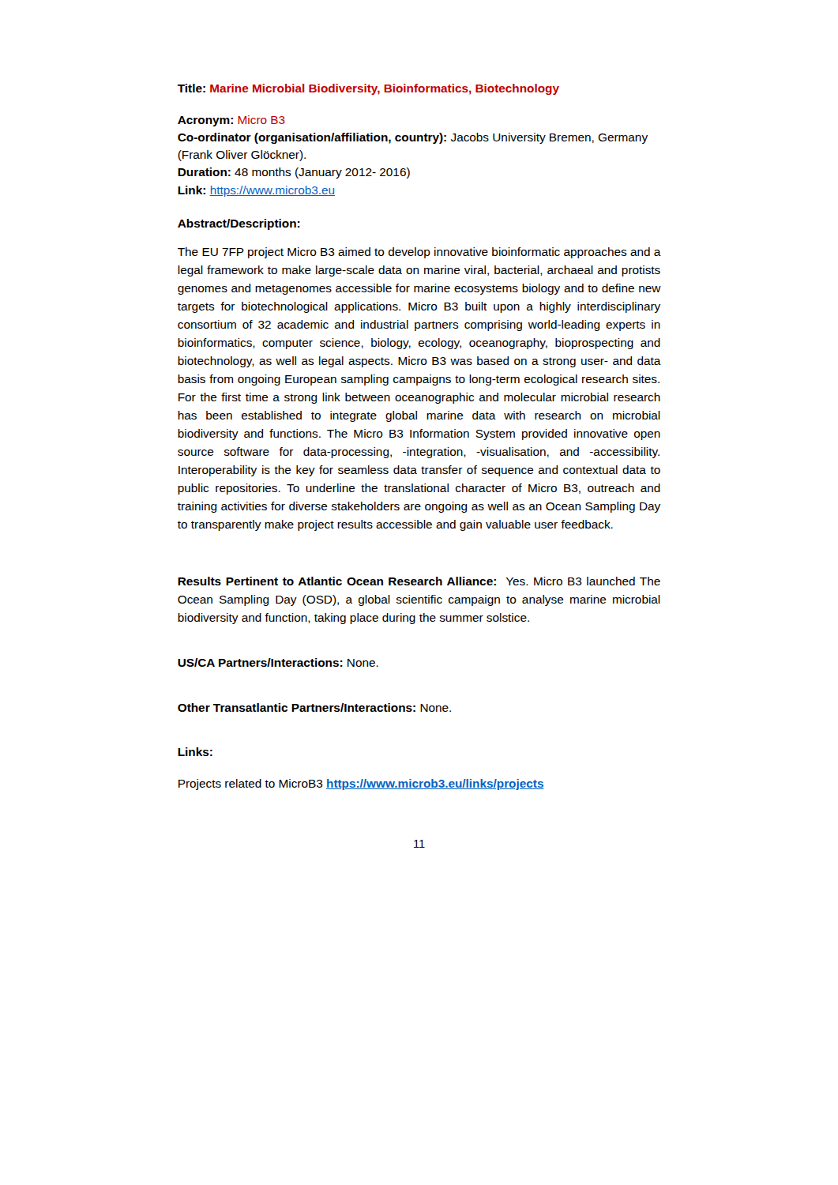Title: Marine Microbial Biodiversity, Bioinformatics, Biotechnology
Acronym: Micro B3
Co-ordinator (organisation/affiliation, country): Jacobs University Bremen, Germany (Frank Oliver Glöckner).
Duration: 48 months (January 2012- 2016)
Link: https://www.microb3.eu
Abstract/Description:
The EU 7FP project Micro B3 aimed to develop innovative bioinformatic approaches and a legal framework to make large-scale data on marine viral, bacterial, archaeal and protists genomes and metagenomes accessible for marine ecosystems biology and to define new targets for biotechnological applications. Micro B3 built upon a highly interdisciplinary consortium of 32 academic and industrial partners comprising world-leading experts in bioinformatics, computer science, biology, ecology, oceanography, bioprospecting and biotechnology, as well as legal aspects. Micro B3 was based on a strong user- and data basis from ongoing European sampling campaigns to long-term ecological research sites. For the first time a strong link between oceanographic and molecular microbial research has been established to integrate global marine data with research on microbial biodiversity and functions. The Micro B3 Information System provided innovative open source software for data-processing, -integration, -visualisation, and -accessibility. Interoperability is the key for seamless data transfer of sequence and contextual data to public repositories. To underline the translational character of Micro B3, outreach and training activities for diverse stakeholders are ongoing as well as an Ocean Sampling Day to transparently make project results accessible and gain valuable user feedback.
Results Pertinent to Atlantic Ocean Research Alliance: Yes. Micro B3 launched The Ocean Sampling Day (OSD), a global scientific campaign to analyse marine microbial biodiversity and function, taking place during the summer solstice.
US/CA Partners/Interactions: None.
Other Transatlantic Partners/Interactions: None.
Links:
Projects related to MicroB3 https://www.microb3.eu/links/projects
11